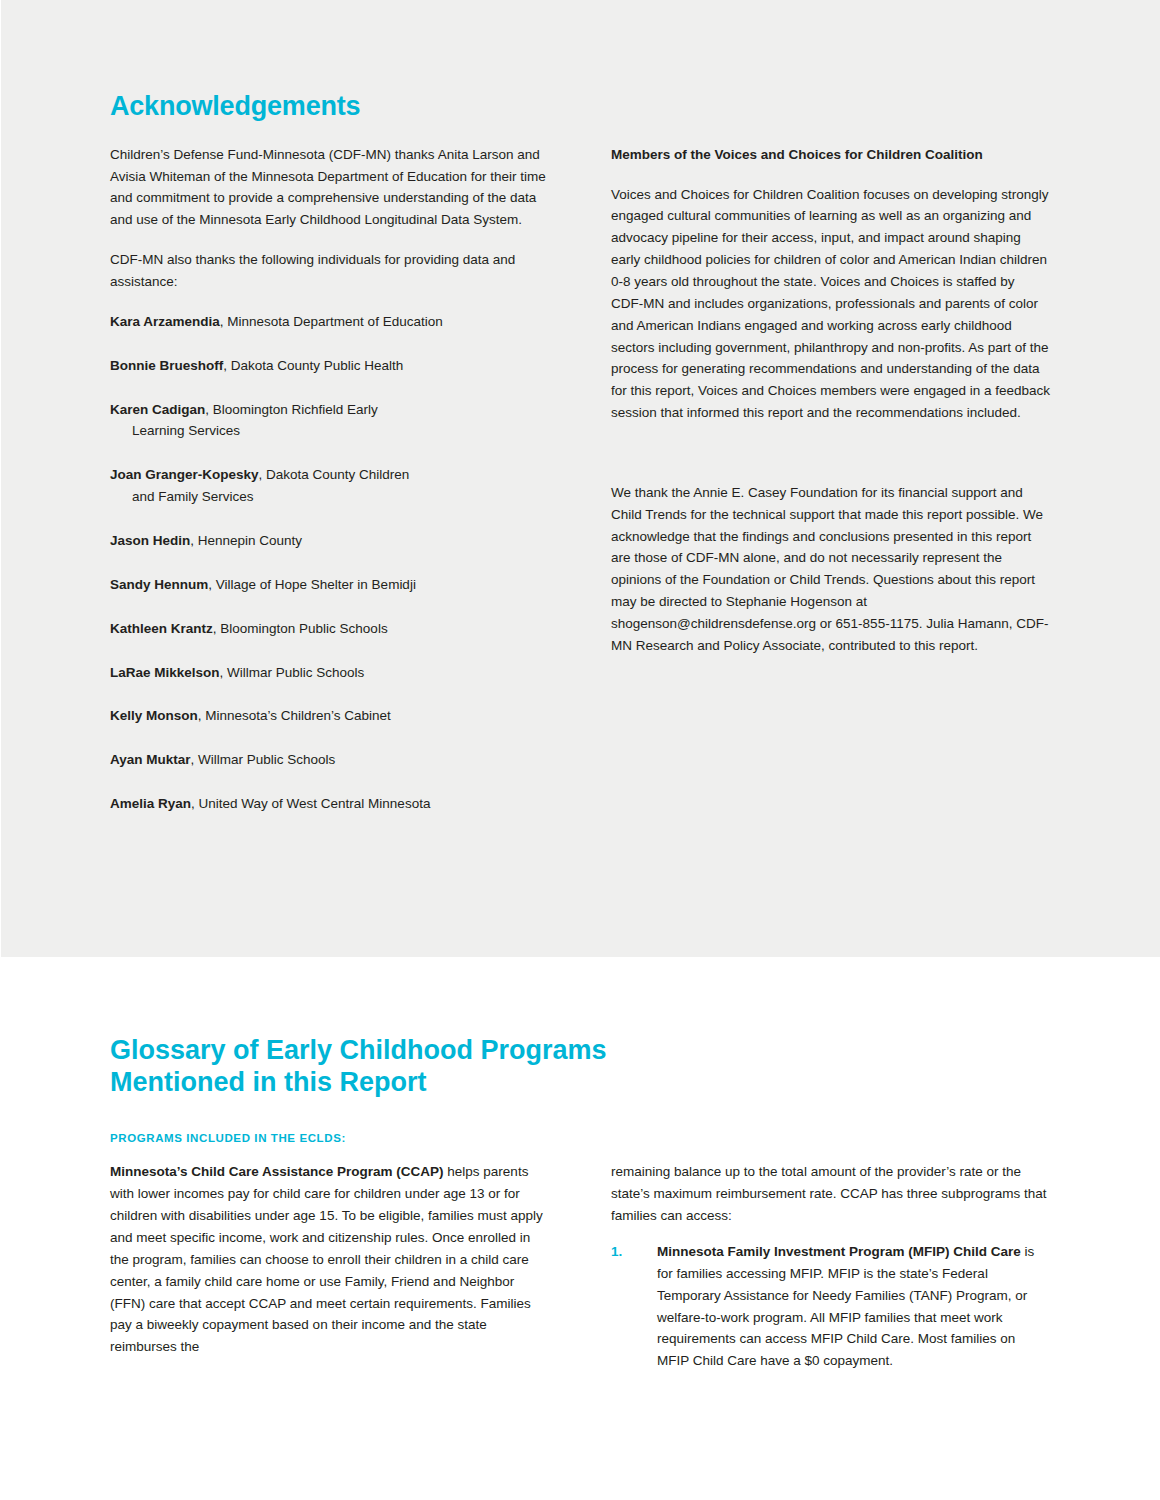Acknowledgements
Children’s Defense Fund-Minnesota (CDF-MN) thanks Anita Larson and Avisia Whiteman of the Minnesota Department of Education for their time and commitment to provide a comprehensive understanding of the data and use of the Minnesota Early Childhood Longitudinal Data System.
CDF-MN also thanks the following individuals for providing data and assistance:
Kara Arzamendia, Minnesota Department of Education
Bonnie Brueshoff, Dakota County Public Health
Karen Cadigan, Bloomington Richfield EarlyLearning Services
Joan Granger-Kopesky, Dakota County Childrenand Family Services
Jason Hedin, Hennepin County
Sandy Hennum, Village of Hope Shelter in Bemidji
Kathleen Krantz, Bloomington Public Schools
LaRae Mikkelson, Willmar Public Schools
Kelly Monson, Minnesota’s Children’s Cabinet
Ayan Muktar, Willmar Public Schools
Amelia Ryan, United Way of West Central Minnesota
Members of the Voices and Choices for Children Coalition
Voices and Choices for Children Coalition focuses on developing strongly engaged cultural communities of learning as well as an organizing and advocacy pipeline for their access, input, and impact around shaping early childhood policies for children of color and American Indian children 0-8 years old throughout the state. Voices and Choices is staffed by CDF-MN and includes organizations, professionals and parents of color and American Indians engaged and working across early childhood sectors including government, philanthropy and non-profits. As part of the process for generating recommendations and understanding of the data for this report, Voices and Choices members were engaged in a feedback session that informed this report and the recommendations included.
We thank the Annie E. Casey Foundation for its financial support and Child Trends for the technical support that made this report possible. We acknowledge that the findings and conclusions presented in this report are those of CDF-MN alone, and do not necessarily represent the opinions of the Foundation or Child Trends. Questions about this report may be directed to Stephanie Hogenson at shogenson@childrensdefense.org or 651-855-1175. Julia Hamann, CDF-MN Research and Policy Associate, contributed to this report.
Glossary of Early Childhood Programs
Mentioned in this Report
PROGRAMS INCLUDED IN THE ECLDS:
Minnesota’s Child Care Assistance Program (CCAP) helps parents with lower incomes pay for child care for children under age 13 or for children with disabilities under age 15. To be eligible, families must apply and meet specific income, work and citizenship rules. Once enrolled in the program, families can choose to enroll their children in a child care center, a family child care home or use Family, Friend and Neighbor (FFN) care that accept CCAP and meet certain requirements. Families pay a biweekly copayment based on their income and the state reimburses the
remaining balance up to the total amount of the provider’s rate or the state’s maximum reimbursement rate. CCAP has three subprograms that families can access:
Minnesota Family Investment Program (MFIP) Child Care is for families accessing MFIP. MFIP is the state’s Federal Temporary Assistance for Needy Families (TANF) Program, or welfare-to-work program. All MFIP families that meet work requirements can access MFIP Child Care. Most families on MFIP Child Care have a $0 copayment.